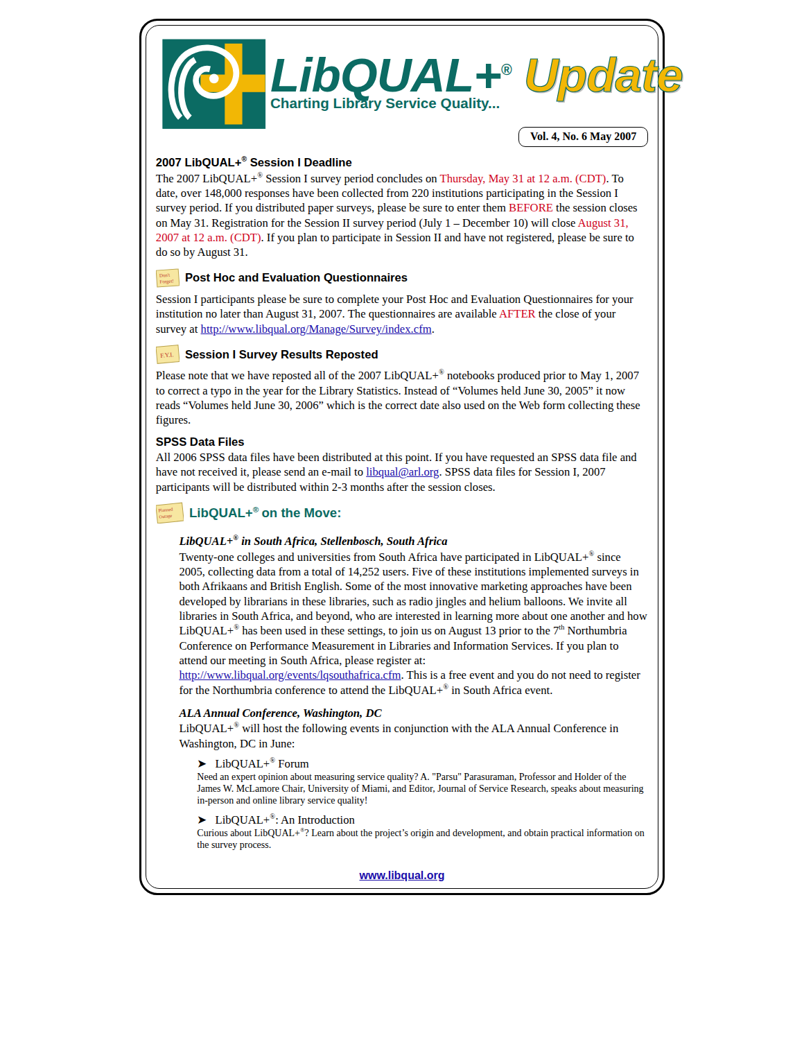LibQUAL+® Update
Charting Library Service Quality...
Vol. 4, No. 6 May 2007
2007 LibQUAL+® Session I Deadline
The 2007 LibQUAL+® Session I survey period concludes on Thursday, May 31 at 12 a.m. (CDT). To date, over 148,000 responses have been collected from 220 institutions participating in the Session I survey period. If you distributed paper surveys, please be sure to enter them BEFORE the session closes on May 31. Registration for the Session II survey period (July 1 – December 10) will close August 31, 2007 at 12 a.m. (CDT). If you plan to participate in Session II and have not registered, please be sure to do so by August 31.
Don't Forget!
Post Hoc and Evaluation Questionnaires
Session I participants please be sure to complete your Post Hoc and Evaluation Questionnaires for your institution no later than August 31, 2007. The questionnaires are available AFTER the close of your survey at http://www.libqual.org/Manage/Survey/index.cfm.
F.Y.I.
Session I Survey Results Reposted
Please note that we have reposted all of the 2007 LibQUAL+® notebooks produced prior to May 1, 2007 to correct a typo in the year for the Library Statistics. Instead of “Volumes held June 30, 2005” it now reads “Volumes held June 30, 2006” which is the correct date also used on the Web form collecting these figures.
SPSS Data Files
All 2006 SPSS data files have been distributed at this point. If you have requested an SPSS data file and have not received it, please send an e-mail to libqual@arl.org. SPSS data files for Session I, 2007 participants will be distributed within 2-3 months after the session closes.
Planned Outage LibQUAL+® on the Move:
LibQUAL+® in South Africa, Stellenbosch, South Africa
Twenty-one colleges and universities from South Africa have participated in LibQUAL+® since 2005, collecting data from a total of 14,252 users. Five of these institutions implemented surveys in both Afrikaans and British English. Some of the most innovative marketing approaches have been developed by librarians in these libraries, such as radio jingles and helium balloons. We invite all libraries in South Africa, and beyond, who are interested in learning more about one another and how LibQUAL+® has been used in these settings, to join us on August 13 prior to the 7th Northumbria Conference on Performance Measurement in Libraries and Information Services. If you plan to attend our meeting in South Africa, please register at: http://www.libqual.org/events/lqsouthafrica.cfm. This is a free event and you do not need to register for the Northumbria conference to attend the LibQUAL+® in South Africa event.
ALA Annual Conference, Washington, DC
LibQUAL+® will host the following events in conjunction with the ALA Annual Conference in Washington, DC in June:
➤ LibQUAL+® Forum
Need an expert opinion about measuring service quality? A. "Parsu" Parasuraman, Professor and Holder of the James W. McLamore Chair, University of Miami, and Editor, Journal of Service Research, speaks about measuring in-person and online library service quality!
➤ LibQUAL+®: An Introduction
Curious about LibQUAL+®? Learn about the project’s origin and development, and obtain practical information on the survey process.
www.libqual.org